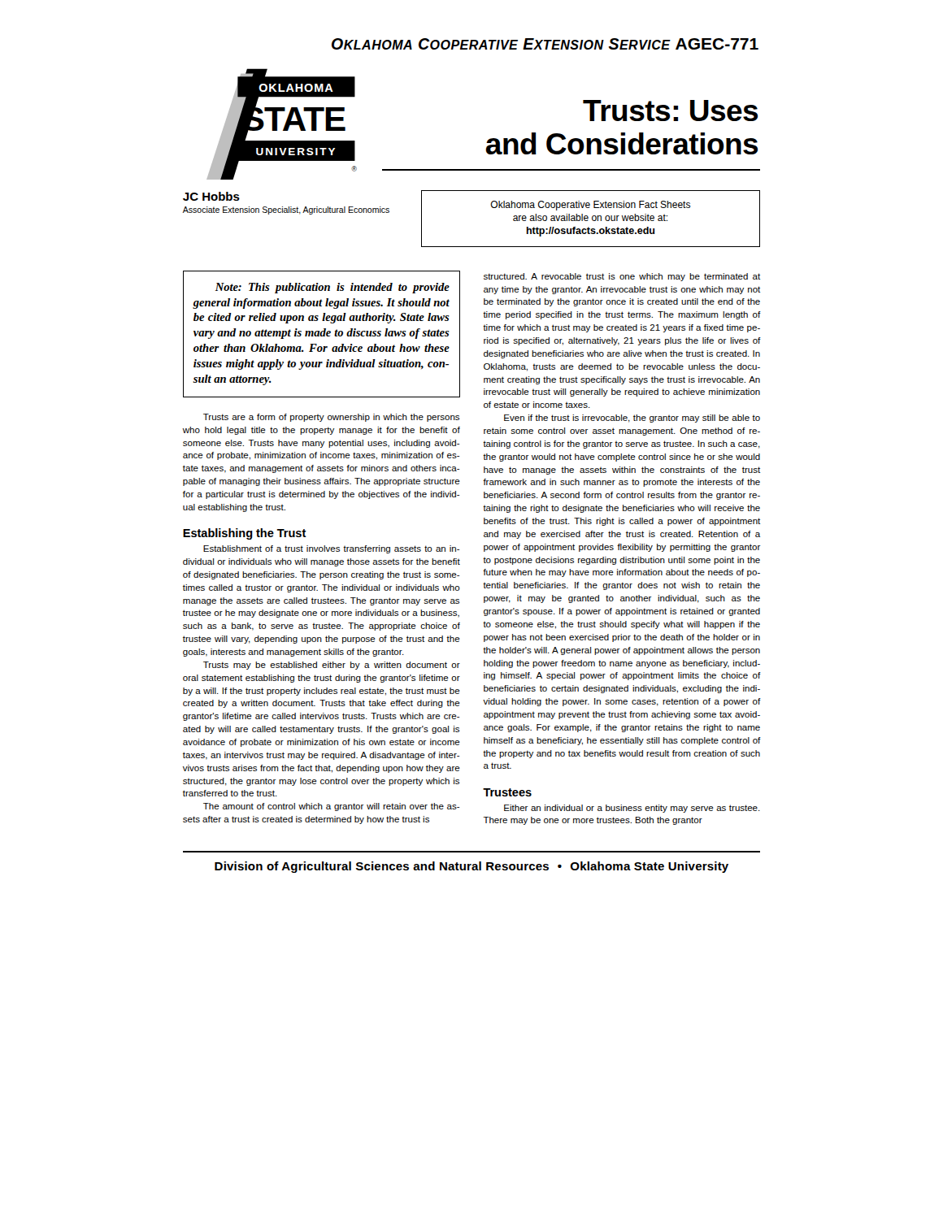OKLAHOMA COOPERATIVE EXTENSION SERVICE AGEC-771
OKLAHOMA UNIVERSITY STATE ®
Trusts: Uses
and Considerations
JC Hobbs
Associate Extension Specialist, Agricultural Economics
Oklahoma Cooperative Extension Fact Sheets
are also available on our website at:
http://osufacts.okstate.edu
Note: This publication is intended to provide general information about legal issues. It should not be cited or relied upon as legal authority. State laws vary and no attempt is made to discuss laws of states other than Oklahoma. For advice about how these issues might apply to your individual situation, consult an attorney.
Trusts are a form of property ownership in which the persons who hold legal title to the property manage it for the benefit of someone else. Trusts have many potential uses, including avoidance of probate, minimization of income taxes, minimization of estate taxes, and management of assets for minors and others incapable of managing their business affairs. The appropriate structure for a particular trust is determined by the objectives of the individual establishing the trust.
Establishing the Trust
Establishment of a trust involves transferring assets to an individual or individuals who will manage those assets for the benefit of designated beneficiaries. The person creating the trust is sometimes called a trustor or grantor. The individual or individuals who manage the assets are called trustees. The grantor may serve as trustee or he may designate one or more individuals or a business, such as a bank, to serve as trustee. The appropriate choice of trustee will vary, depending upon the purpose of the trust and the goals, interests and management skills of the grantor.
Trusts may be established either by a written document or oral statement establishing the trust during the grantor's lifetime or by a will. If the trust property includes real estate, the trust must be created by a written document. Trusts that take effect during the grantor's lifetime are called intervivos trusts. Trusts which are created by will are called testamentary trusts. If the grantor's goal is avoidance of probate or minimization of his own estate or income taxes, an intervivos trust may be required. A disadvantage of intervivos trusts arises from the fact that, depending upon how they are structured, the grantor may lose control over the property which is transferred to the trust.
The amount of control which a grantor will retain over the assets after a trust is created is determined by how the trust is
structured. A revocable trust is one which may be terminated at any time by the grantor. An irrevocable trust is one which may not be terminated by the grantor once it is created until the end of the time period specified in the trust terms. The maximum length of time for which a trust may be created is 21 years if a fixed time period is specified or, alternatively, 21 years plus the life or lives of designated beneficiaries who are alive when the trust is created. In Oklahoma, trusts are deemed to be revocable unless the document creating the trust specifically says the trust is irrevocable. An irrevocable trust will generally be required to achieve minimization of estate or income taxes.
Even if the trust is irrevocable, the grantor may still be able to retain some control over asset management. One method of retaining control is for the grantor to serve as trustee. In such a case, the grantor would not have complete control since he or she would have to manage the assets within the constraints of the trust framework and in such manner as to promote the interests of the beneficiaries. A second form of control results from the grantor retaining the right to designate the beneficiaries who will receive the benefits of the trust. This right is called a power of appointment and may be exercised after the trust is created. Retention of a power of appointment provides flexibility by permitting the grantor to postpone decisions regarding distribution until some point in the future when he may have more information about the needs of potential beneficiaries. If the grantor does not wish to retain the power, it may be granted to another individual, such as the grantor's spouse. If a power of appointment is retained or granted to someone else, the trust should specify what will happen if the power has not been exercised prior to the death of the holder or in the holder's will. A general power of appointment allows the person holding the power freedom to name anyone as beneficiary, including himself. A special power of appointment limits the choice of beneficiaries to certain designated individuals, excluding the individual holding the power. In some cases, retention of a power of appointment may prevent the trust from achieving some tax avoidance goals. For example, if the grantor retains the right to name himself as a beneficiary, he essentially still has complete control of the property and no tax benefits would result from creation of such a trust.
Trustees
Either an individual or a business entity may serve as trustee. There may be one or more trustees. Both the grantor
Division of Agricultural Sciences and Natural Resources•Oklahoma State University